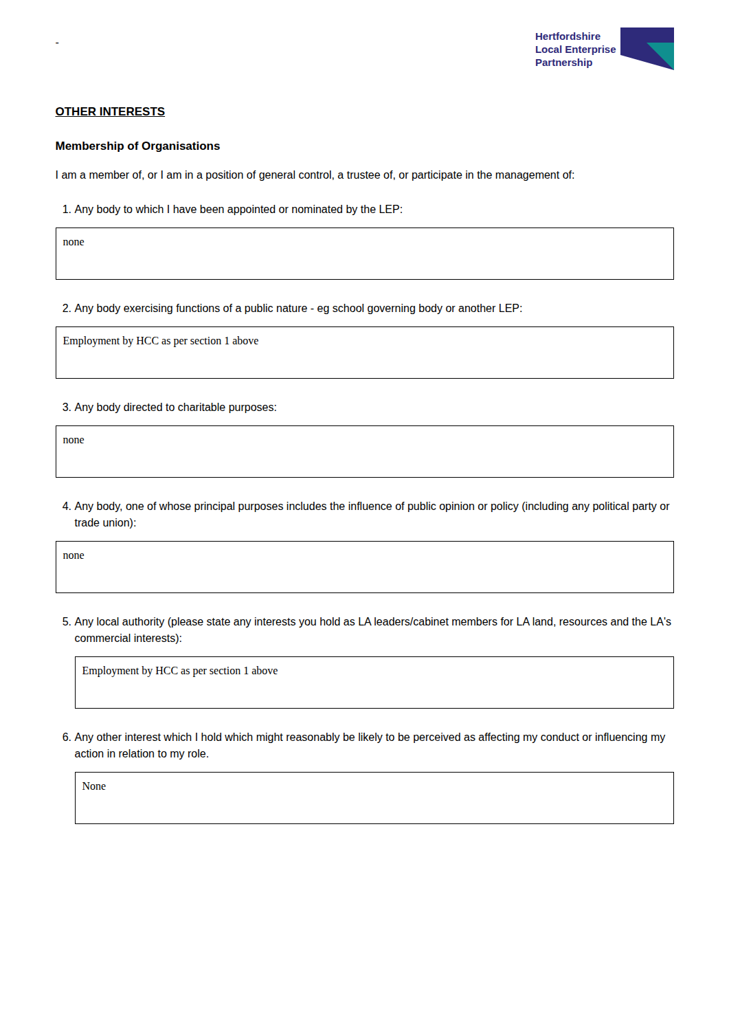-
Hertfordshire
Local Enterprise
Partnership
OTHER INTERESTS
Membership of Organisations
I am a member of, or I am in a position of general control, a trustee of, or participate in the management of:
Any body to which I have been appointed or nominated by the LEP:
none
Any body exercising functions of a public nature - eg school governing body or another LEP:
Employment by HCC as per section 1 above
Any body directed to charitable purposes:
none
Any body, one of whose principal purposes includes the influence of public opinion or policy (including any political party or trade union):
none
Any local authority (please state any interests you hold as LA leaders/cabinet members for LA land, resources and the LA's commercial interests):
Employment by HCC as per section 1 above
Any other interest which I hold which might reasonably be likely to be perceived as affecting my conduct or influencing my action in relation to my role.
None